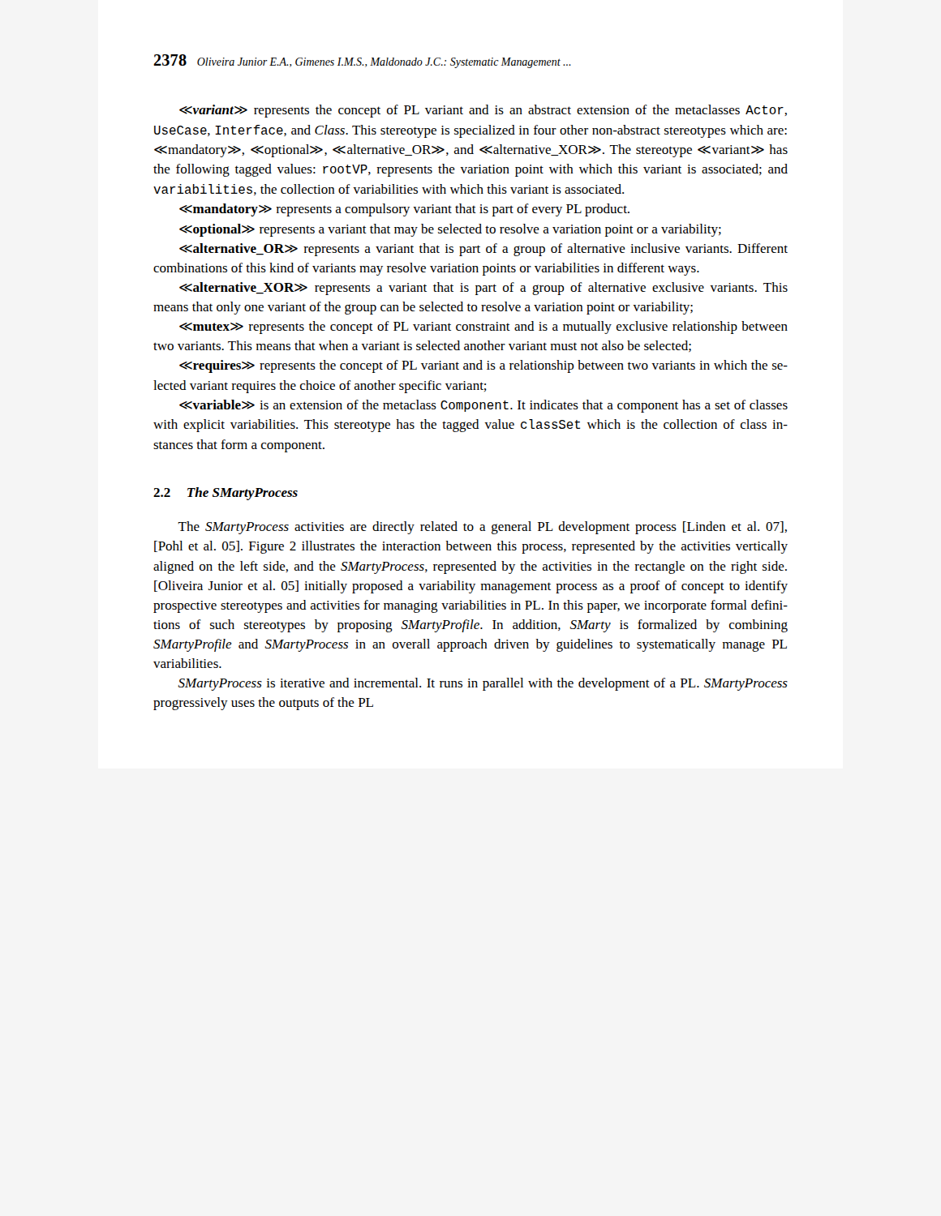2378 Oliveira Junior E.A., Gimenes I.M.S., Maldonado J.C.: Systematic Management ...
≪variant≫ represents the concept of PL variant and is an abstract extension of the metaclasses Actor, UseCase, Interface, and Class. This stereotype is specialized in four other non-abstract stereotypes which are: ≪mandatory≫, ≪optional≫, ≪alternative_OR≫, and ≪alternative_XOR≫. The stereotype ≪variant≫ has the following tagged values: rootVP, represents the variation point with which this variant is associated; and variabilities, the collection of variabilities with which this variant is associated.
≪mandatory≫ represents a compulsory variant that is part of every PL product.
≪optional≫ represents a variant that may be selected to resolve a variation point or a variability;
≪alternative_OR≫ represents a variant that is part of a group of alternative inclusive variants. Different combinations of this kind of variants may resolve variation points or variabilities in different ways.
≪alternative_XOR≫ represents a variant that is part of a group of alternative exclusive variants. This means that only one variant of the group can be selected to resolve a variation point or variability;
≪mutex≫ represents the concept of PL variant constraint and is a mutually exclusive relationship between two variants. This means that when a variant is selected another variant must not also be selected;
≪requires≫ represents the concept of PL variant and is a relationship between two variants in which the selected variant requires the choice of another specific variant;
≪variable≫ is an extension of the metaclass Component. It indicates that a component has a set of classes with explicit variabilities. This stereotype has the tagged value classSet which is the collection of class instances that form a component.
2.2 The SMartyProcess
The SMartyProcess activities are directly related to a general PL development process [Linden et al. 07], [Pohl et al. 05]. Figure 2 illustrates the interaction between this process, represented by the activities vertically aligned on the left side, and the SMartyProcess, represented by the activities in the rectangle on the right side. [Oliveira Junior et al. 05] initially proposed a variability management process as a proof of concept to identify prospective stereotypes and activities for managing variabilities in PL. In this paper, we incorporate formal definitions of such stereotypes by proposing SMartyProfile. In addition, SMarty is formalized by combining SMartyProfile and SMartyProcess in an overall approach driven by guidelines to systematically manage PL variabilities.
SMartyProcess is iterative and incremental. It runs in parallel with the development of a PL. SMartyProcess progressively uses the outputs of the PL